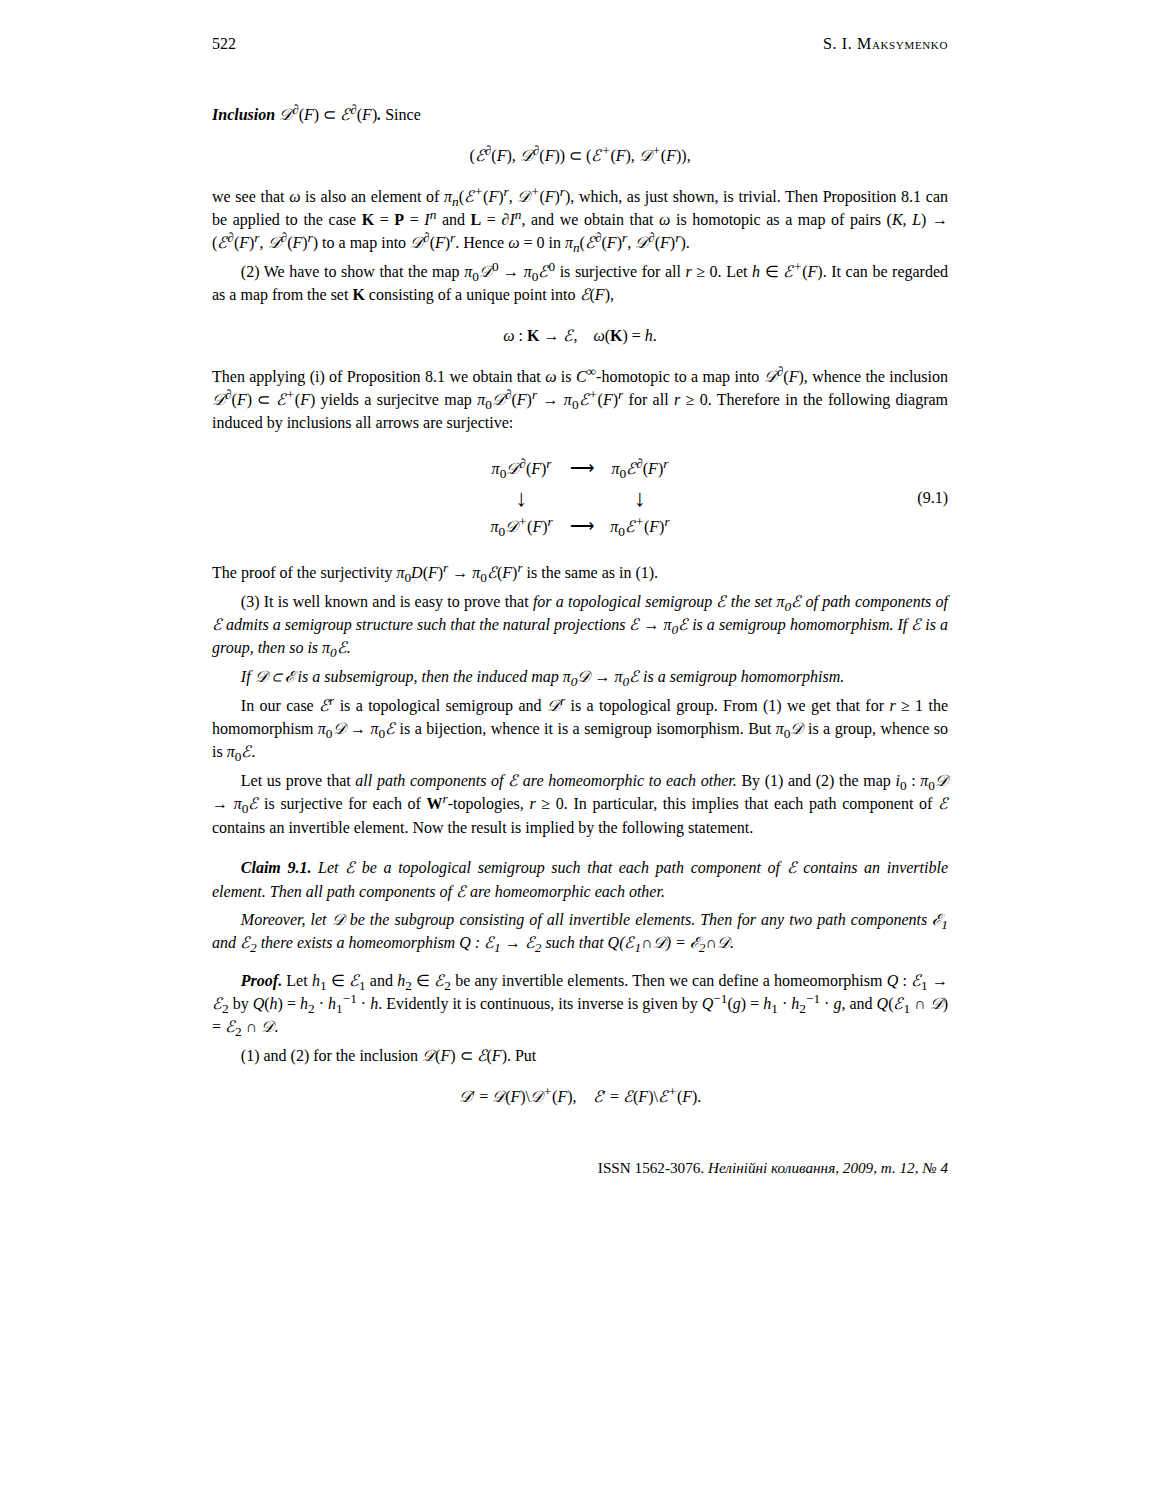522 S. I. Maksymenko
Inclusion 𝒟∂(F) ⊂ ℰ∂(F). Since
(ℰ∂(F), 𝒟∂(F)) ⊂ (ℰ+(F), 𝒟+(F)),
we see that ω is also an element of πn(ℰ+(F)r, 𝒟+(F)r), which, as just shown, is trivial. Then Proposition 8.1 can be applied to the case K = P = In and L = ∂In, and we obtain that ω is homotopic as a map of pairs (K, L) → (ℰ∂(F)r, 𝒟∂(F)r) to a map into 𝒟∂(F)r. Hence ω = 0 in πn(ℰ∂(F)r, 𝒟∂(F)r).
(2) We have to show that the map π0𝒟0 → π0ℰ0 is surjective for all r ≥ 0. Let h ∈ ℰ+(F). It can be regarded as a map from the set K consisting of a unique point into ℰ(F),
ω : K → ℰ, ω(K) = h.
Then applying (i) of Proposition 8.1 we obtain that ω is C∞-homotopic to a map into 𝒟∂(F), whence the inclusion 𝒟∂(F) ⊂ ℰ+(F) yields a surjecitve map π0𝒟∂(F)r → π0ℰ+(F)r for all r ≥ 0. Therefore in the following diagram induced by inclusions all arrows are surjective:
π0𝒟∂(F)r ⟶ π0ℰ∂(F)r ↓ ↓ π0𝒟+(F)r ⟶ π0ℰ+(F)r (9.1)
The proof of the surjectivity π0D(F)r → π0ℰ(F)r is the same as in (1).
(3) It is well known and is easy to prove that for a topological semigroup ℰ the set π0ℰ of path components of ℰ admits a semigroup structure such that the natural projections ℰ → π0ℰ is a semigroup homomorphism. If ℰ is a group, then so is π0ℰ.
If 𝒟 ⊂ ℰ is a subsemigroup, then the induced map π0𝒟 → π0ℰ is a semigroup homomorphism.
In our case ℰr is a topological semigroup and 𝒟r is a topological group. From (1) we get that for r ≥ 1 the homomorphism π0𝒟 → π0ℰ is a bijection, whence it is a semigroup isomorphism. But π0𝒟 is a group, whence so is π0ℰ.
Let us prove that all path components of ℰ are homeomorphic to each other. By (1) and (2) the map i0 : π0𝒟 → π0ℰ is surjective for each of Wr-topologies, r ≥ 0. In particular, this implies that each path component of ℰ contains an invertible element. Now the result is implied by the following statement.
Claim 9.1. Let ℰ be a topological semigroup such that each path component of ℰ contains an invertible element. Then all path components of ℰ are homeomorphic each other.
Moreover, let 𝒟 be the subgroup consisting of all invertible elements. Then for any two path components ℰ1 and ℰ2 there exists a homeomorphism Q : ℰ1 → ℰ2 such that Q(ℰ1∩𝒟) = ℰ2∩𝒟.
Proof. Let h1 ∈ ℰ1 and h2 ∈ ℰ2 be any invertible elements. Then we can define a homeomorphism Q : ℰ1 → ℰ2 by Q(h) = h2 · h1−1 · h. Evidently it is continuous, its inverse is given by Q−1(g) = h1 · h2−1 · g, and Q(ℰ1 ∩ 𝒟) = ℰ2 ∩ 𝒟.
(1) and (2) for the inclusion 𝒟(F) ⊂ ℰ(F). Put
𝒟′ = 𝒟(F)\𝒟+(F), ℰ′ = ℰ(F)\ℰ+(F).
ISSN 1562-3076. Нелінійні коливання, 2009, т. 12, № 4